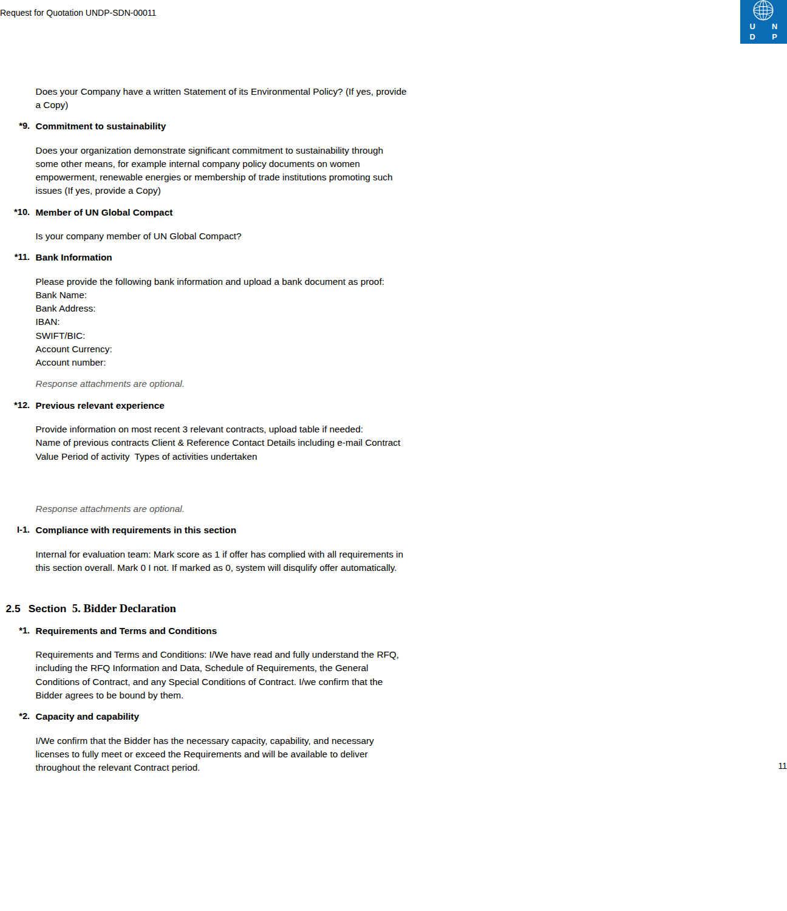Request for Quotation UNDP-SDN-00011
UN DP
Does your Company have a written Statement of its Environmental Policy? (If yes, provide a Copy)
*9.
Commitment to sustainability
Does your organization demonstrate significant commitment to sustainability through some other means, for example internal company policy documents on women empowerment, renewable energies or membership of trade institutions promoting such issues (If yes, provide a Copy)
*10.
Member of UN Global Compact
Is your company member of UN Global Compact?
*11.
Bank Information
Please provide the following bank information and upload a bank document as proof:
Bank Name:
Bank Address:
IBAN:
SWIFT/BIC:
Account Currency:
Account number:
Response attachments are optional.
*12.
Previous relevant experience
Provide information on most recent 3 relevant contracts, upload table if needed:
Name of previous contracts Client & Reference Contact Details including e-mail Contract Value Period of activity Types of activities undertaken
Response attachments are optional.
I-1.
Compliance with requirements in this section
Internal for evaluation team: Mark score as 1 if offer has complied with all requirements in this section overall. Mark 0 I not. If marked as 0, system will disqulify offer automatically.
2.5 Section 5. Bidder Declaration
*1.
Requirements and Terms and Conditions
Requirements and Terms and Conditions: I/We have read and fully understand the RFQ, including the RFQ Information and Data, Schedule of Requirements, the General Conditions of Contract, and any Special Conditions of Contract. I/we confirm that the Bidder agrees to be bound by them.
*2.
Capacity and capability
I/We confirm that the Bidder has the necessary capacity, capability, and necessary licenses to fully meet or exceed the Requirements and will be available to deliver throughout the relevant Contract period.
11